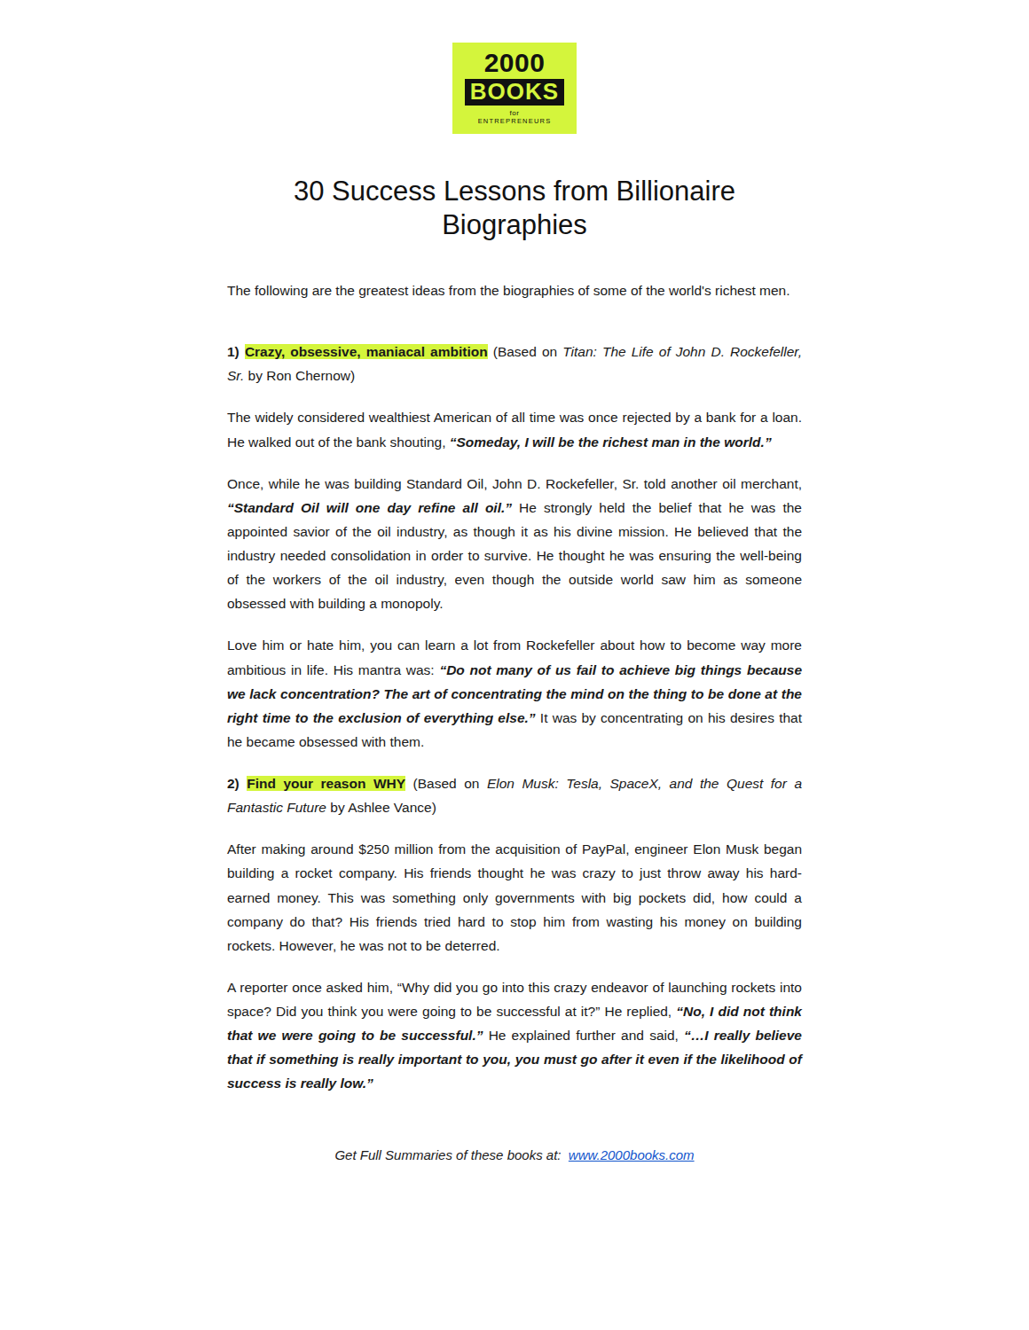2000 BOOKS for ENTREPRENEURS
30 Success Lessons from Billionaire Biographies
The following are the greatest ideas from the biographies of some of the world's richest men.
1) Crazy, obsessive, maniacal ambition (Based on Titan: The Life of John D. Rockefeller, Sr. by Ron Chernow)
The widely considered wealthiest American of all time was once rejected by a bank for a loan. He walked out of the bank shouting, “Someday, I will be the richest man in the world.”
Once, while he was building Standard Oil, John D. Rockefeller, Sr. told another oil merchant, “Standard Oil will one day refine all oil.” He strongly held the belief that he was the appointed savior of the oil industry, as though it as his divine mission. He believed that the industry needed consolidation in order to survive. He thought he was ensuring the well-being of the workers of the oil industry, even though the outside world saw him as someone obsessed with building a monopoly.
Love him or hate him, you can learn a lot from Rockefeller about how to become way more ambitious in life. His mantra was: “Do not many of us fail to achieve big things because we lack concentration? The art of concentrating the mind on the thing to be done at the right time to the exclusion of everything else.” It was by concentrating on his desires that he became obsessed with them.
2) Find your reason WHY (Based on Elon Musk: Tesla, SpaceX, and the Quest for a Fantastic Future by Ashlee Vance)
After making around $250 million from the acquisition of PayPal, engineer Elon Musk began building a rocket company. His friends thought he was crazy to just throw away his hard-earned money. This was something only governments with big pockets did, how could a company do that? His friends tried hard to stop him from wasting his money on building rockets. However, he was not to be deterred.
A reporter once asked him, “Why did you go into this crazy endeavor of launching rockets into space? Did you think you were going to be successful at it?” He replied, “No, I did not think that we were going to be successful.” He explained further and said, “…I really believe that if something is really important to you, you must go after it even if the likelihood of success is really low.”
Get Full Summaries of these books at: www.2000books.com